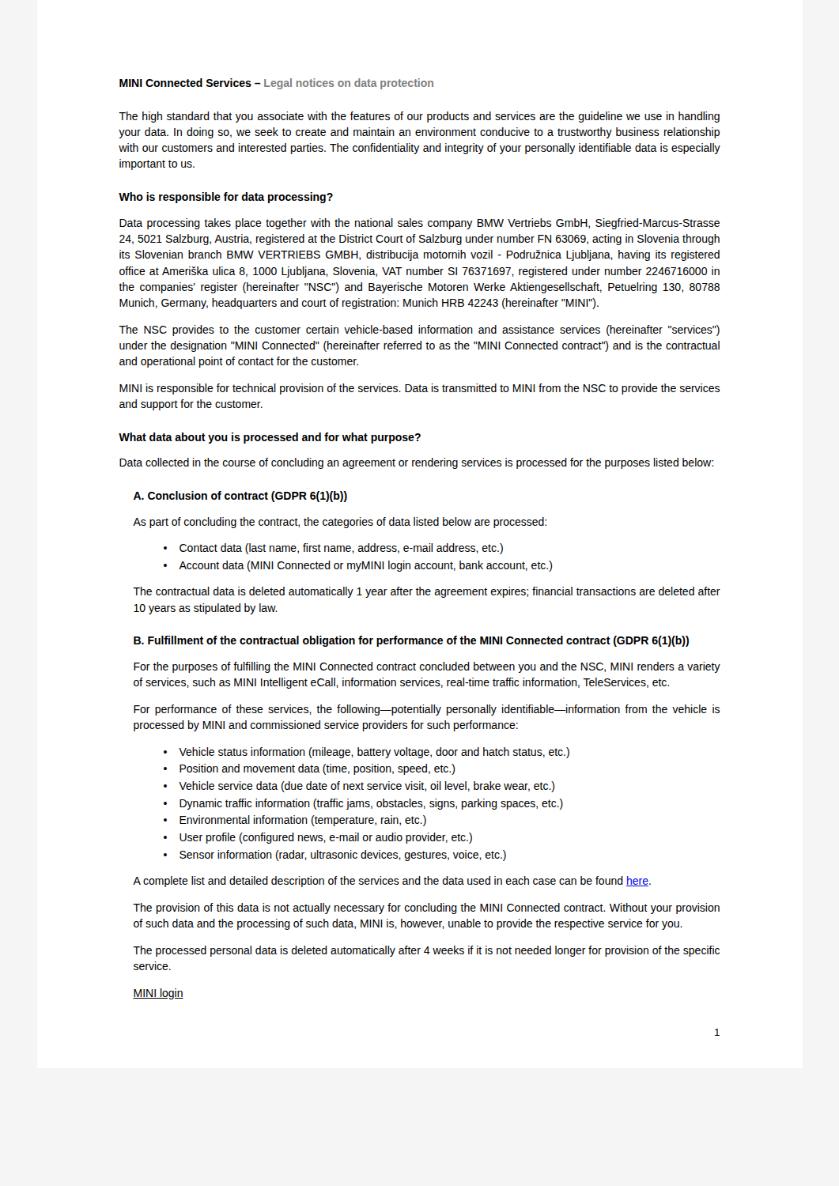MINI Connected Services – Legal notices on data protection
The high standard that you associate with the features of our products and services are the guideline we use in handling your data. In doing so, we seek to create and maintain an environment conducive to a trustworthy business relationship with our customers and interested parties. The confidentiality and integrity of your personally identifiable data is especially important to us.
Who is responsible for data processing?
Data processing takes place together with the national sales company BMW Vertriebs GmbH, Siegfried-Marcus-Strasse 24, 5021 Salzburg, Austria, registered at the District Court of Salzburg under number FN 63069, acting in Slovenia through its Slovenian branch BMW VERTRIEBS GMBH, distribucija motornih vozil - Podružnica Ljubljana, having its registered office at Ameriška ulica 8, 1000 Ljubljana, Slovenia, VAT number SI 76371697, registered under number 2246716000 in the companies' register (hereinafter "NSC") and Bayerische Motoren Werke Aktiengesellschaft, Petuelring 130, 80788 Munich, Germany, headquarters and court of registration: Munich HRB 42243 (hereinafter "MINI").
The NSC provides to the customer certain vehicle-based information and assistance services (hereinafter "services") under the designation "MINI Connected" (hereinafter referred to as the "MINI Connected contract") and is the contractual and operational point of contact for the customer.
MINI is responsible for technical provision of the services. Data is transmitted to MINI from the NSC to provide the services and support for the customer.
What data about you is processed and for what purpose?
Data collected in the course of concluding an agreement or rendering services is processed for the purposes listed below:
A. Conclusion of contract (GDPR 6(1)(b))
As part of concluding the contract, the categories of data listed below are processed:
Contact data (last name, first name, address, e-mail address, etc.)
Account data (MINI Connected or myMINI login account, bank account, etc.)
The contractual data is deleted automatically 1 year after the agreement expires; financial transactions are deleted after 10 years as stipulated by law.
B. Fulfillment of the contractual obligation for performance of the MINI Connected contract (GDPR 6(1)(b))
For the purposes of fulfilling the MINI Connected contract concluded between you and the NSC, MINI renders a variety of services, such as MINI Intelligent eCall, information services, real-time traffic information, TeleServices, etc.
For performance of these services, the following—potentially personally identifiable—information from the vehicle is processed by MINI and commissioned service providers for such performance:
Vehicle status information (mileage, battery voltage, door and hatch status, etc.)
Position and movement data (time, position, speed, etc.)
Vehicle service data (due date of next service visit, oil level, brake wear, etc.)
Dynamic traffic information (traffic jams, obstacles, signs, parking spaces, etc.)
Environmental information (temperature, rain, etc.)
User profile (configured news, e-mail or audio provider, etc.)
Sensor information (radar, ultrasonic devices, gestures, voice, etc.)
A complete list and detailed description of the services and the data used in each case can be found here.
The provision of this data is not actually necessary for concluding the MINI Connected contract. Without your provision of such data and the processing of such data, MINI is, however, unable to provide the respective service for you.
The processed personal data is deleted automatically after 4 weeks if it is not needed longer for provision of the specific service.
MINI login
1